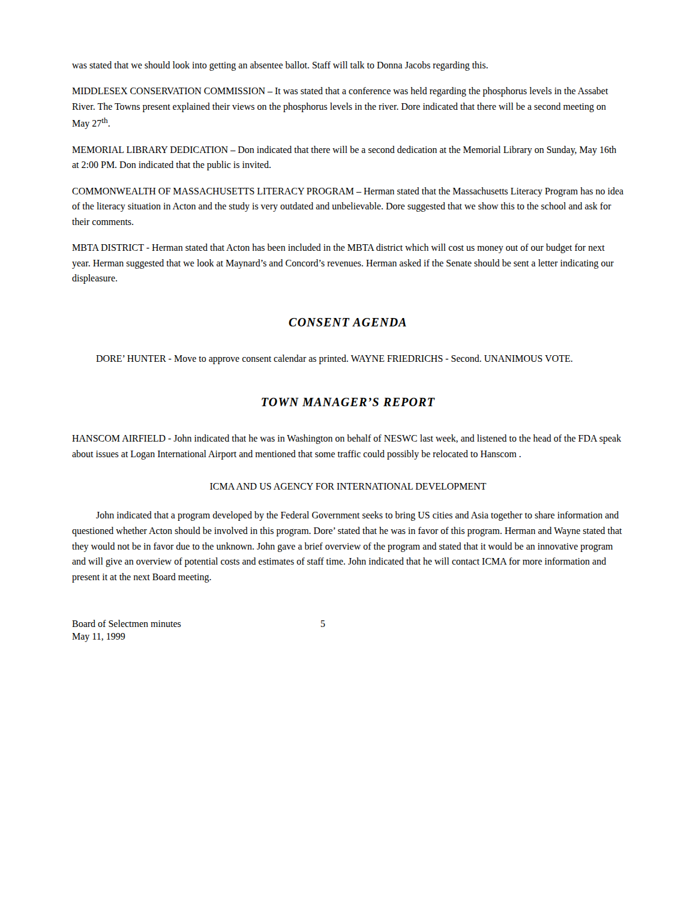was stated that we should look into getting an absentee ballot. Staff will talk to Donna Jacobs regarding this.
MIDDLESEX CONSERVATION COMMISSION – It was stated that a conference was held regarding the phosphorus levels in the Assabet River. The Towns present explained their views on the phosphorus levels in the river. Dore indicated that there will be a second meeting on May 27th.
MEMORIAL LIBRARY DEDICATION – Don indicated that there will be a second dedication at the Memorial Library on Sunday, May 16th at 2:00 PM. Don indicated that the public is invited.
COMMONWEALTH OF MASSACHUSETTS LITERACY PROGRAM – Herman stated that the Massachusetts Literacy Program has no idea of the literacy situation in Acton and the study is very outdated and unbelievable. Dore suggested that we show this to the school and ask for their comments.
MBTA DISTRICT - Herman stated that Acton has been included in the MBTA district which will cost us money out of our budget for next year. Herman suggested that we look at Maynard’s and Concord’s revenues. Herman asked if the Senate should be sent a letter indicating our displeasure.
CONSENT AGENDA
DORE’ HUNTER - Move to approve consent calendar as printed. WAYNE FRIEDRICHS - Second. UNANIMOUS VOTE.
TOWN MANAGER’S REPORT
HANSCOM AIRFIELD - John indicated that he was in Washington on behalf of NESWC last week, and listened to the head of the FDA speak about issues at Logan International Airport and mentioned that some traffic could possibly be relocated to Hanscom .
ICMA AND US AGENCY FOR INTERNATIONAL DEVELOPMENT
John indicated that a program developed by the Federal Government seeks to bring US cities and Asia together to share information and questioned whether Acton should be involved in this program. Dore’ stated that he was in favor of this program. Herman and Wayne stated that they would not be in favor due to the unknown. John gave a brief overview of the program and stated that it would be an innovative program and will give an overview of potential costs and estimates of staff time. John indicated that he will contact ICMA for more information and present it at the next Board meeting.
Board of Selectmen minutes
May 11, 1999 5